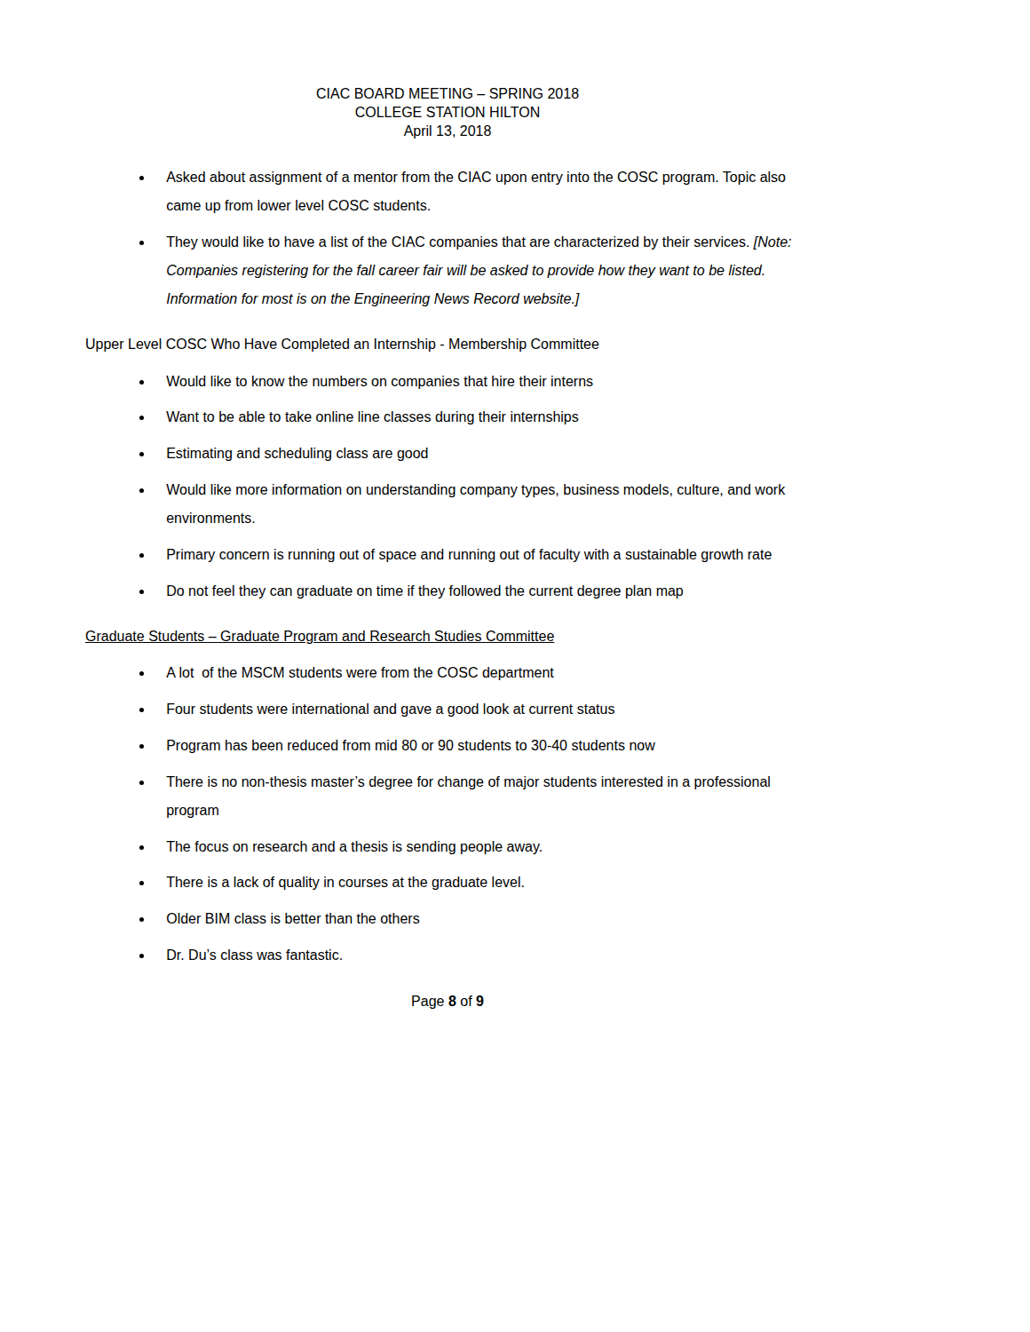CIAC BOARD MEETING – SPRING 2018
COLLEGE STATION HILTON
April 13, 2018
Asked about assignment of a mentor from the CIAC upon entry into the COSC program. Topic also came up from lower level COSC students.
They would like to have a list of the CIAC companies that are characterized by their services. [Note: Companies registering for the fall career fair will be asked to provide how they want to be listed. Information for most is on the Engineering News Record website.]
Upper Level COSC Who Have Completed an Internship - Membership Committee
Would like to know the numbers on companies that hire their interns
Want to be able to take online line classes during their internships
Estimating and scheduling class are good
Would like more information on understanding company types, business models, culture, and work environments.
Primary concern is running out of space and running out of faculty with a sustainable growth rate
Do not feel they can graduate on time if they followed the current degree plan map
Graduate Students – Graduate Program and Research Studies Committee
A lot of the MSCM students were from the COSC department
Four students were international and gave a good look at current status
Program has been reduced from mid 80 or 90 students to 30-40 students now
There is no non-thesis master’s degree for change of major students interested in a professional program
The focus on research and a thesis is sending people away.
There is a lack of quality in courses at the graduate level.
Older BIM class is better than the others
Dr. Du’s class was fantastic.
Page 8 of 9